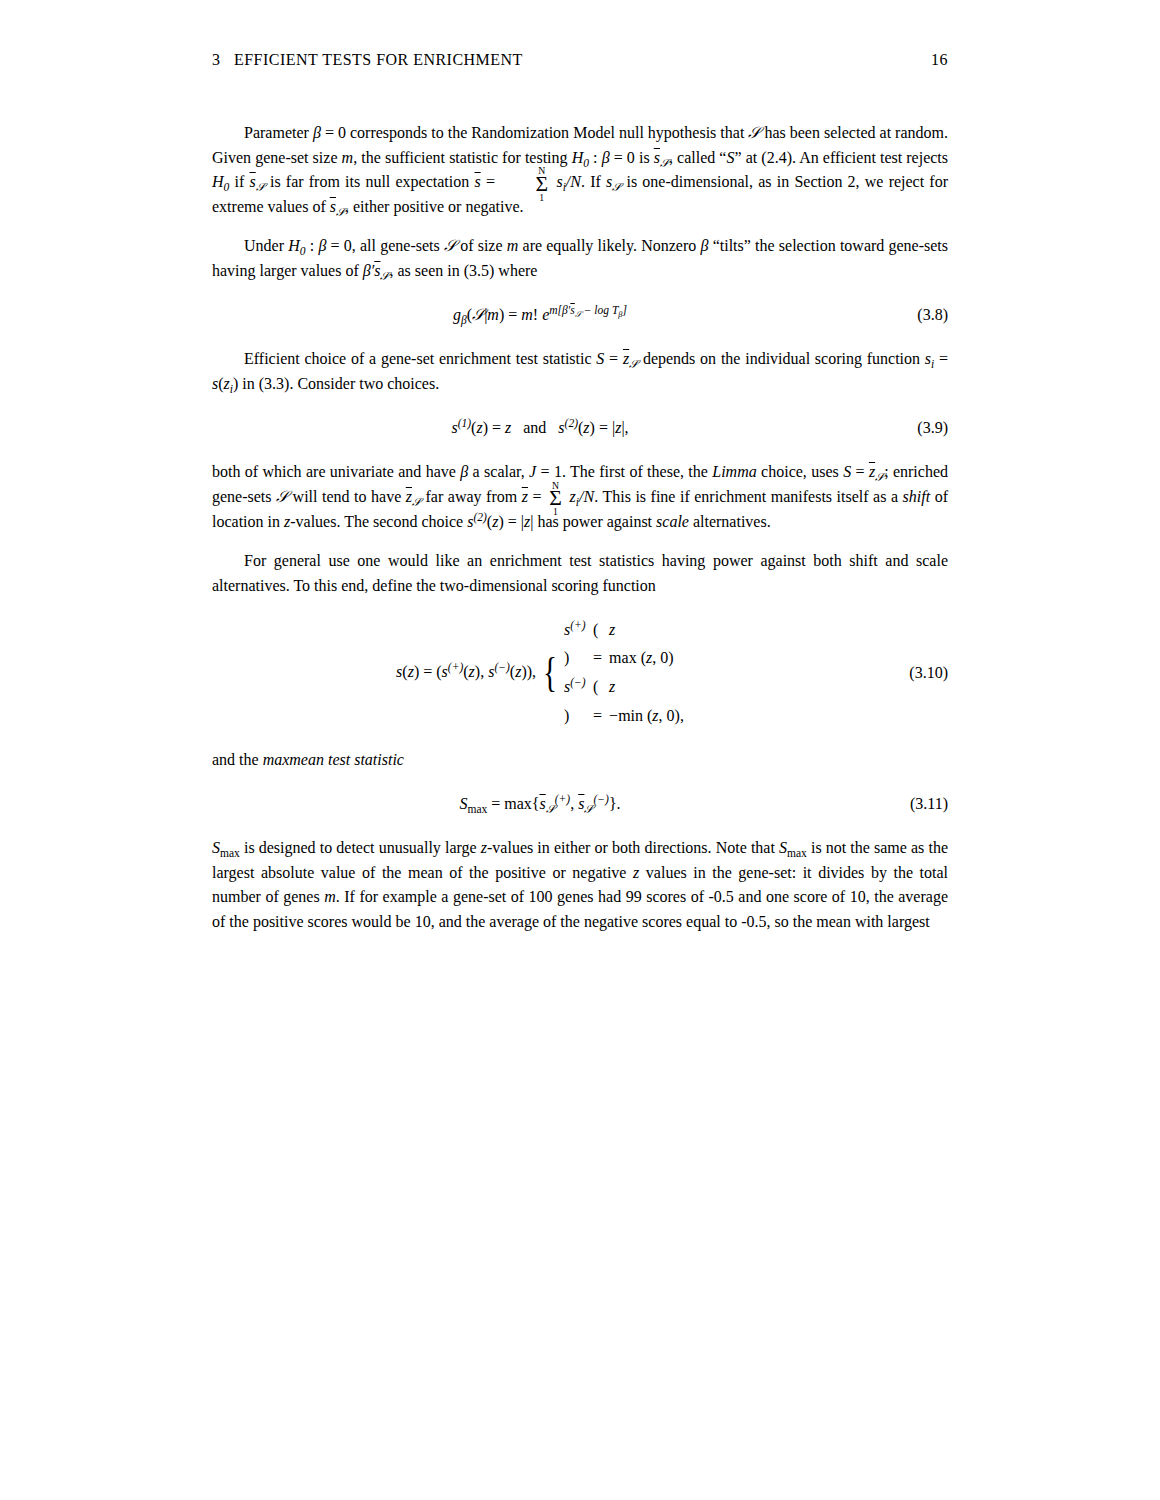3 EFFICIENT TESTS FOR ENRICHMENT 16
Parameter β = 0 corresponds to the Randomization Model null hypothesis that 𝒮 has been selected at random. Given gene-set size m, the sufficient statistic for testing H0 : β = 0 is s𝒮, called “S” at (2.4). An efficient test rejects H0 if s𝒮 is far from its null expectation s = ΣN 1 si/N. If s𝒮 is one-dimensional, as in Section 2, we reject for extreme values of s𝒮, either positive or negative.
Under H0 : β = 0, all gene-sets 𝒮 of size m are equally likely. Nonzero β “tilts” the selection toward gene-sets having larger values of β′s𝒮, as seen in (3.5) where
gβ(𝒮|m) = m! em[β′s𝒮 − log Tβ] (3.8)
Efficient choice of a gene-set enrichment test statistic S = z𝒮 depends on the individual scoring function si = s(zi) in (3.3). Consider two choices.
s(1)(z) = z and s(2)(z) = |z|, (3.9)
both of which are univariate and have β a scalar, J = 1. The first of these, the Limma choice, uses S = z𝒮; enriched gene-sets 𝒮 will tend to have z𝒮 far away from z = ΣN 1 zi/N. This is fine if enrichment manifests itself as a shift of location in z-values. The second choice s(2)(z) = |z| has power against scale alternatives.
For general use one would like an enrichment test statistics having power against both shift and scale alternatives. To this end, define the two-dimensional scoring function
s(z) = (s(+)(z), s(−)(z)), { s(+)(z)=max (z, 0) s(−)(z)=−min (z, 0), (3.10)
and the maxmean test statistic
Smax = max{s𝒮(+), s𝒮(−)}. (3.11)
Smax is designed to detect unusually large z-values in either or both directions. Note that Smax is not the same as the largest absolute value of the mean of the positive or negative z values in the gene-set: it divides by the total number of genes m. If for example a gene-set of 100 genes had 99 scores of -0.5 and one score of 10, the average of the positive scores would be 10, and the average of the negative scores equal to -0.5, so the mean with largest